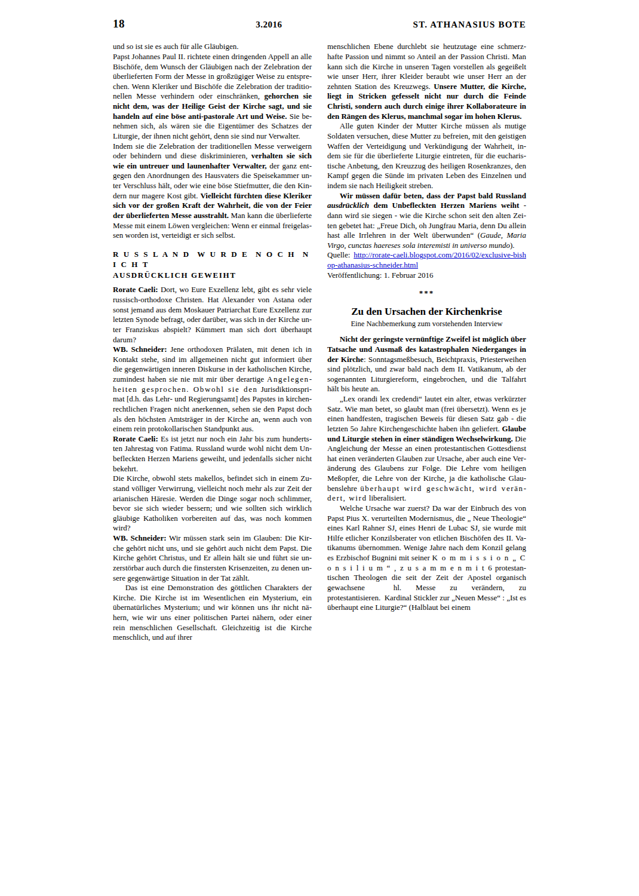18
3.2016
ST. ATHANASIUS BOTE
und so ist sie es auch für alle Gläubigen.
Papst Johannes Paul II. richtete einen dringenden Appell an alle Bischöfe, dem Wunsch der Gläubigen nach der Zelebration der überlieferten Form der Messe in großzügiger Weise zu entsprechen. Wenn Kleriker und Bischöfe die Zelebration der traditionellen Messe verhindern oder einschränken, gehorchen sie nicht dem, was der Heilige Geist der Kirche sagt, und sie handeln auf eine böse anti-pastorale Art und Weise. Sie benehmen sich, als wären sie die Eigentümer des Schatzes der Liturgie, der ihnen nicht gehört, denn sie sind nur Verwalter.
Indem sie die Zelebration der traditionellen Messe verweigern oder behindern und diese diskriminieren, verhalten sie sich wie ein untreuer und launenhafter Verwalter, der ganz entgegen den Anordnungen des Hausvaters die Speisekammer unter Verschluss hält, oder wie eine böse Stiefmutter, die den Kindern nur magere Kost gibt. Vielleicht fürchten diese Kleriker sich vor der großen Kraft der Wahrheit, die von der Feier der überlieferten Messe ausstrahlt. Man kann die überlieferte Messe mit einem Löwen vergleichen: Wenn er einmal freigelassen worden ist, verteidigt er sich selbst.
R U S S L A N D W U R D E N O C H N I C H TAUSDRÜCKLICH GEWEIHT
Rorate Caeli: Dort, wo Eure Exzellenz lebt, gibt es sehr viele russisch-orthodoxe Christen. Hat Alexander von Astana oder sonst jemand aus dem Moskauer Patriarchat Eure Exzellenz zur letzten Synode befragt, oder darüber, was sich in der Kirche unter Franziskus abspielt? Kümmert man sich dort überhaupt darum?
WB. Schneider: Jene orthodoxen Prälaten, mit denen ich in Kontakt stehe, sind im allgemeinen nicht gut informiert über die gegenwärtigen inneren Diskurse in der katholischen Kirche, zumindest haben sie nie mit mir über derartige Angelegenheiten gesprochen. Obwohl sie den Jurisdiktionsprimat [d.h. das Lehr- und Regierungsamt] des Papstes in kirchenrechtlichen Fragen nicht anerkennen, sehen sie den Papst doch als den höchsten Amtsträger in der Kirche an, wenn auch von einem rein protokollarischen Standpunkt aus.
Rorate Caeli: Es ist jetzt nur noch ein Jahr bis zum hundertsten Jahrestag von Fatima. Russland wurde wohl nicht dem Unbefleckten Herzen Mariens geweiht, und jedenfalls sicher nicht bekehrt.
Die Kirche, obwohl stets makellos, befindet sich in einem Zustand völliger Verwirrung, vielleicht noch mehr als zur Zeit der arianischen Häresie. Werden die Dinge sogar noch schlimmer, bevor sie sich wieder bessern; und wie sollten sich wirklich gläubige Katholiken vorbereiten auf das, was noch kommen wird?
WB. Schneider: Wir müssen stark sein im Glauben: Die Kirche gehört nicht uns, und sie gehört auch nicht dem Papst. Die Kirche gehört Christus, und Er allein hält sie und führt sie unzerstörbar auch durch die finstersten Krisenzeiten, zu denen unsere gegenwärtige Situation in der Tat zählt.
Das ist eine Demonstration des göttlichen Charakters der Kirche. Die Kirche ist im Wesentlichen ein Mysterium, ein übernatürliches Mysterium; und wir können uns ihr nicht nähern, wie wir uns einer politischen Partei nähern, oder einer rein menschlichen Gesellschaft. Gleichzeitig ist die Kirche menschlich, und auf ihrer
menschlichen Ebene durchlebt sie heutzutage eine schmerzhafte Passion und nimmt so Anteil an der Passion Christi. Man kann sich die Kirche in unseren Tagen vorstellen als gegeißelt wie unser Herr, ihrer Kleider beraubt wie unser Herr an der zehnten Station des Kreuzwegs. Unsere Mutter, die Kirche, liegt in Stricken gefesselt nicht nur durch die Feinde Christi, sondern auch durch einige ihrer Kollaborateure in den Rängen des Klerus, manchmal sogar im hohen Klerus.
Alle guten Kinder der Mutter Kirche müssen als mutige Soldaten versuchen, diese Mutter zu befreien, mit den geistigen Waffen der Verteidigung und Verkündigung der Wahrheit, indem sie für die überlieferte Liturgie eintreten, für die eucharistische Anbetung, den Kreuzzug des heiligen Rosenkranzes, den Kampf gegen die Sünde im privaten Leben des Einzelnen und indem sie nach Heiligkeit streben.
Wir müssen dafür beten, dass der Papst bald Russland ausdrücklich dem Unbefleckten Herzen Mariens weiht - dann wird sie siegen - wie die Kirche schon seit den alten Zeiten gebetet hat: „Freue Dich, oh Jungfrau Maria, denn Du allein hast alle Irrlehren in der Welt überwunden“ (Gaude, Maria Virgo, cunctas haereses sola interemisti in universo mundo).
Quelle: http://rorate-caeli.blogspot.com/2016/02/exclusive-bishop-athanasius-schneider.html
Veröffentlichung: 1. Februar 2016
***
Zu den Ursachen der Kirchenkrise
Eine Nachbemerkung zum vorstehenden Interview
Nicht der geringste vernünftige Zweifel ist möglich über Tatsache und Ausmaß des katastrophalen Niederganges in der Kirche: Sonntagsmeßbesuch, Beichtpraxis, Priesterweihen sind plötzlich, und zwar bald nach dem II. Vatikanum, ab der sogenannten Liturgiereform, eingebrochen, und die Talfahrt hält bis heute an.
„Lex orandi lex credendi“ lautet ein alter, etwas verkürzter Satz. Wie man betet, so glaubt man (frei übersetzt). Wenn es je einen handfesten, tragischen Beweis für diesen Satz gab - die letzten 5o Jahre Kirchengeschichte haben ihn geliefert. Glaube und Liturgie stehen in einer ständigen Wechselwirkung. Die Angleichung der Messe an einen protestantischen Gottesdienst hat einen veränderten Glauben zur Ursache, aber auch eine Veränderung des Glaubens zur Folge. Die Lehre vom heiligen Meßopfer, die Lehre von der Kirche, ja die katholische Glaubenslehre überhaupt wird geschwächt, wird verändert, wird liberalisiert.
Welche Ursache war zuerst? Da war der Einbruch des von Papst Pius X. verurteilten Modernismus, die „ Neue Theologie“ eines Karl Rahner SJ, eines Henri de Lubac SJ, sie wurde mit Hilfe etlicher Konzilsberater von etlichen Bischöfen des II. Vatikanums übernommen. Wenige Jahre nach dem Konzil gelang es Erzbischof Bugnini mit seiner K o m m i s s i o n „ C o n s i l i u m “ , z u s a m m e n m i t 6 protestantischen Theologen die seit der Zeit der Apostel organisch gewachsene hl. Messe zu verändern, zu protestantisieren. Kardinal Stickler zur „Neuen Messe“ : „Ist es überhaupt eine Liturgie?“ (Halblaut bei einem